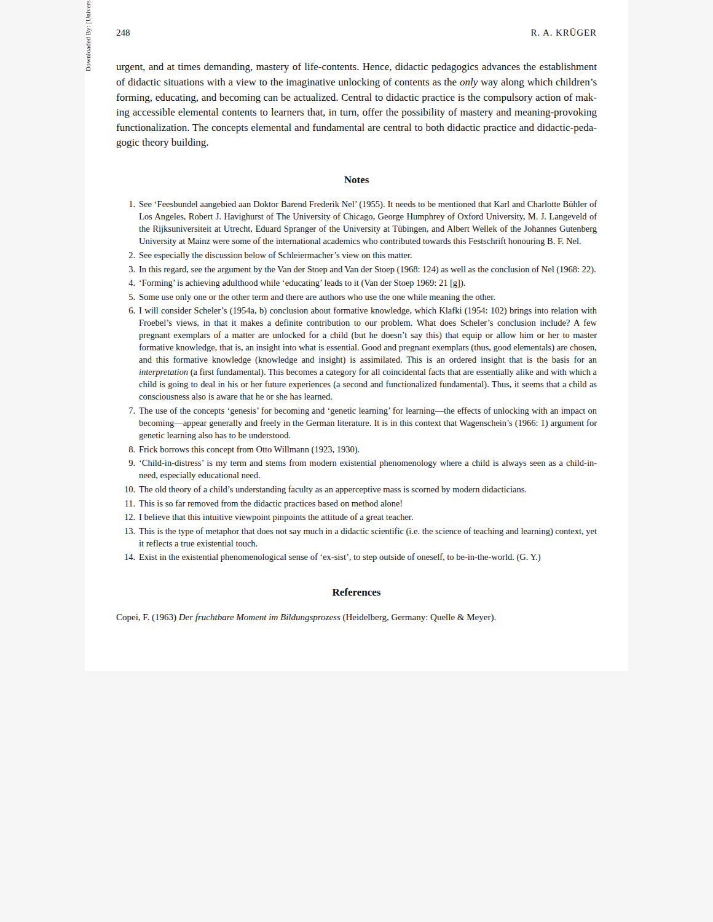Downloaded By: [University Of Illinois] At: 02:12 7 March 2008
248 R. A. KRÜGER
urgent, and at times demanding, mastery of life-contents. Hence, didactic pedagogics advances the establishment of didactic situations with a view to the imaginative unlocking of contents as the only way along which children’s forming, educating, and becoming can be actualized. Central to didactic practice is the compulsory action of making accessible elemental contents to learners that, in turn, offer the possibility of mastery and meaning-provoking functionalization. The concepts elemental and fundamental are central to both didactic practice and didactic-pedagogic theory building.
Notes
See ‘Feesbundel aangebied aan Doktor Barend Frederik Nel’ (1955). It needs to be mentioned that Karl and Charlotte Bühler of Los Angeles, Robert J. Havighurst of The University of Chicago, George Humphrey of Oxford University, M. J. Langeveld of the Rijksuniversiteit at Utrecht, Eduard Spranger of the University at Tübingen, and Albert Wellek of the Johannes Gutenberg University at Mainz were some of the international academics who contributed towards this Festschrift honouring B. F. Nel.
See especially the discussion below of Schleiermacher’s view on this matter.
In this regard, see the argument by the Van der Stoep and Van der Stoep (1968: 124) as well as the conclusion of Nel (1968: 22).
‘Forming’ is achieving adulthood while ‘educating’ leads to it (Van der Stoep 1969: 21 [g]).
Some use only one or the other term and there are authors who use the one while meaning the other.
I will consider Scheler’s (1954a, b) conclusion about formative knowledge, which Klafki (1954: 102) brings into relation with Froebel’s views, in that it makes a definite contribution to our problem. What does Scheler’s conclusion include? A few pregnant exemplars of a matter are unlocked for a child (but he doesn’t say this) that equip or allow him or her to master formative knowledge, that is, an insight into what is essential. Good and pregnant exemplars (thus, good elementals) are chosen, and this formative knowledge (knowledge and insight) is assimilated. This is an ordered insight that is the basis for an interpretation (a first fundamental). This becomes a category for all coincidental facts that are essentially alike and with which a child is going to deal in his or her future experiences (a second and functionalized fundamental). Thus, it seems that a child as consciousness also is aware that he or she has learned.
The use of the concepts ‘genesis’ for becoming and ‘genetic learning’ for learning—the effects of unlocking with an impact on becoming—appear generally and freely in the German literature. It is in this context that Wagenschein’s (1966: 1) argument for genetic learning also has to be understood.
Frick borrows this concept from Otto Willmann (1923, 1930).
‘Child-in-distress’ is my term and stems from modern existential phenomenology where a child is always seen as a child-in-need, especially educational need.
The old theory of a child’s understanding faculty as an apperceptive mass is scorned by modern didacticians.
This is so far removed from the didactic practices based on method alone!
I believe that this intuitive viewpoint pinpoints the attitude of a great teacher.
This is the type of metaphor that does not say much in a didactic scientific (i.e. the science of teaching and learning) context, yet it reflects a true existential touch.
Exist in the existential phenomenological sense of ‘ex-sist’, to step outside of oneself, to be-in-the-world. (G. Y.)
References
Copei, F. (1963) Der fruchtbare Moment im Bildungsprozess (Heidelberg, Germany: Quelle & Meyer).